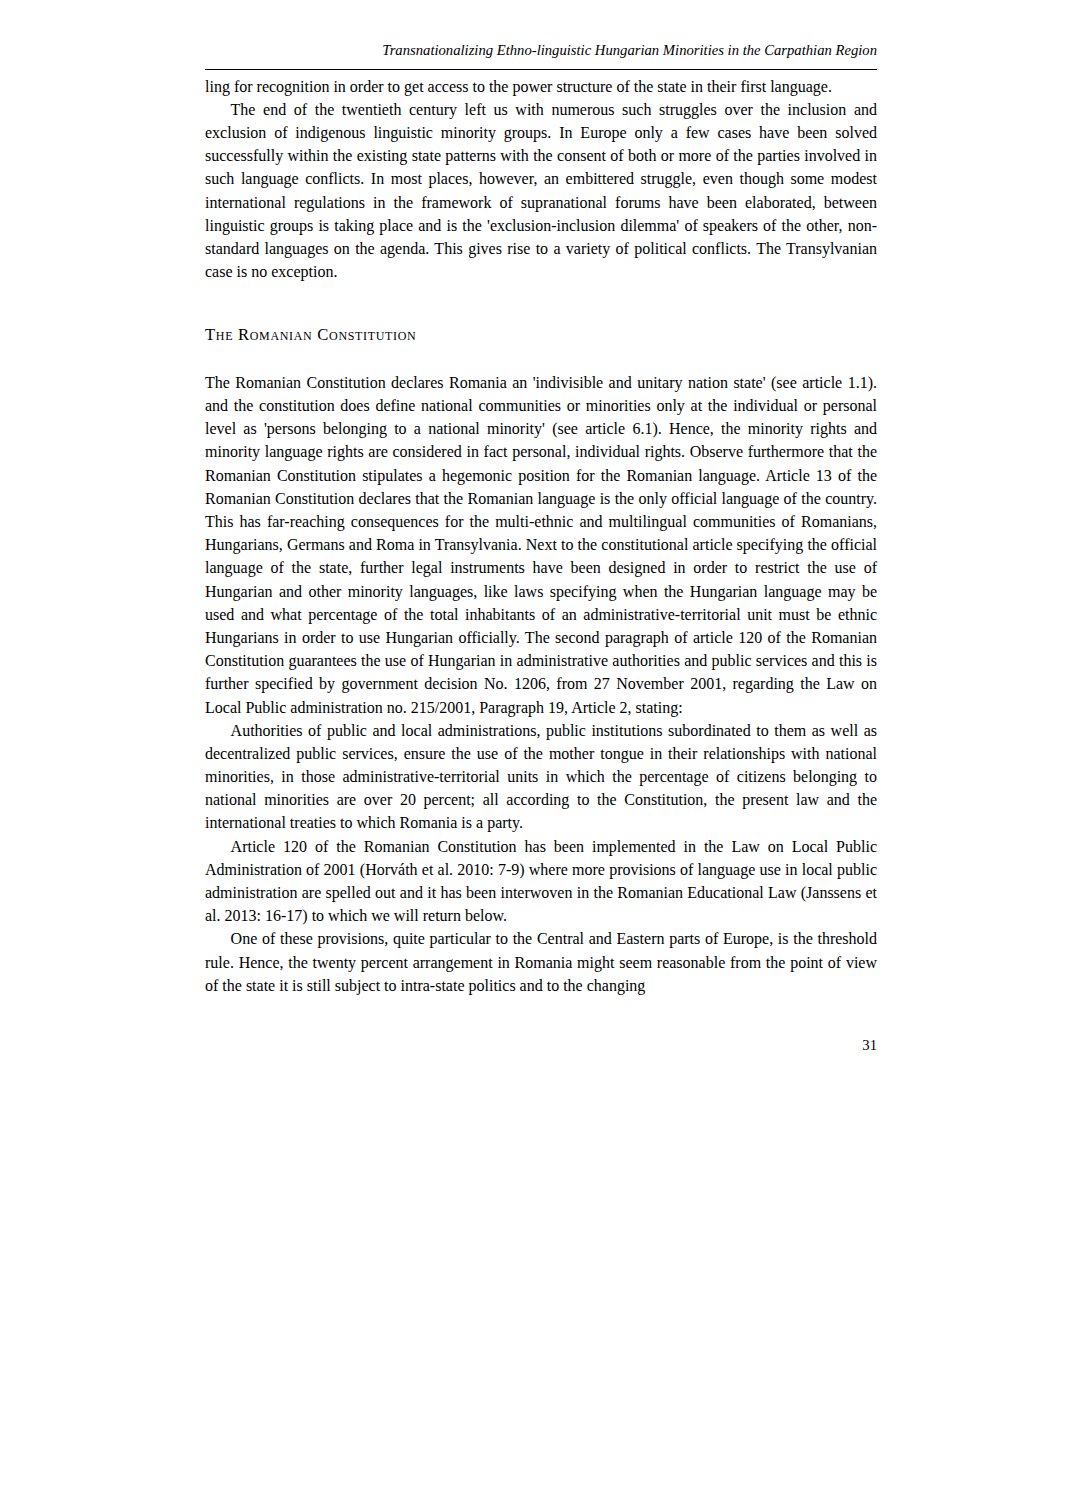Transnationalizing Ethno-linguistic Hungarian Minorities in the Carpathian Region
ling for recognition in order to get access to the power structure of the state in their first language.
The end of the twentieth century left us with numerous such struggles over the inclusion and exclusion of indigenous linguistic minority groups. In Europe only a few cases have been solved successfully within the existing state patterns with the consent of both or more of the parties involved in such language conflicts. In most places, however, an embittered struggle, even though some modest international regulations in the framework of supranational forums have been elaborated, between linguistic groups is taking place and is the 'exclusion-inclusion dilemma' of speakers of the other, non-standard languages on the agenda. This gives rise to a variety of political conflicts. The Transylvanian case is no exception.
The Romanian Constitution
The Romanian Constitution declares Romania an 'indivisible and unitary nation state' (see article 1.1). and the constitution does define national communities or minorities only at the individual or personal level as 'persons belonging to a national minority' (see article 6.1). Hence, the minority rights and minority language rights are considered in fact personal, individual rights. Observe furthermore that the Romanian Constitution stipulates a hegemonic position for the Romanian language. Article 13 of the Romanian Constitution declares that the Romanian language is the only official language of the country. This has far-reaching consequences for the multi-ethnic and multilingual communities of Romanians, Hungarians, Germans and Roma in Transylvania. Next to the constitutional article specifying the official language of the state, further legal instruments have been designed in order to restrict the use of Hungarian and other minority languages, like laws specifying when the Hungarian language may be used and what percentage of the total inhabitants of an administrative-territorial unit must be ethnic Hungarians in order to use Hungarian officially. The second paragraph of article 120 of the Romanian Constitution guarantees the use of Hungarian in administrative authorities and public services and this is further specified by government decision No. 1206, from 27 November 2001, regarding the Law on Local Public administration no. 215/2001, Paragraph 19, Article 2, stating:
Authorities of public and local administrations, public institutions subordinated to them as well as decentralized public services, ensure the use of the mother tongue in their relationships with national minorities, in those administrative-territorial units in which the percentage of citizens belonging to national minorities are over 20 percent; all according to the Constitution, the present law and the international treaties to which Romania is a party.
Article 120 of the Romanian Constitution has been implemented in the Law on Local Public Administration of 2001 (Horváth et al. 2010: 7-9) where more provisions of language use in local public administration are spelled out and it has been interwoven in the Romanian Educational Law (Janssens et al. 2013: 16-17) to which we will return below.
One of these provisions, quite particular to the Central and Eastern parts of Europe, is the threshold rule. Hence, the twenty percent arrangement in Romania might seem reasonable from the point of view of the state it is still subject to intra-state politics and to the changing
31